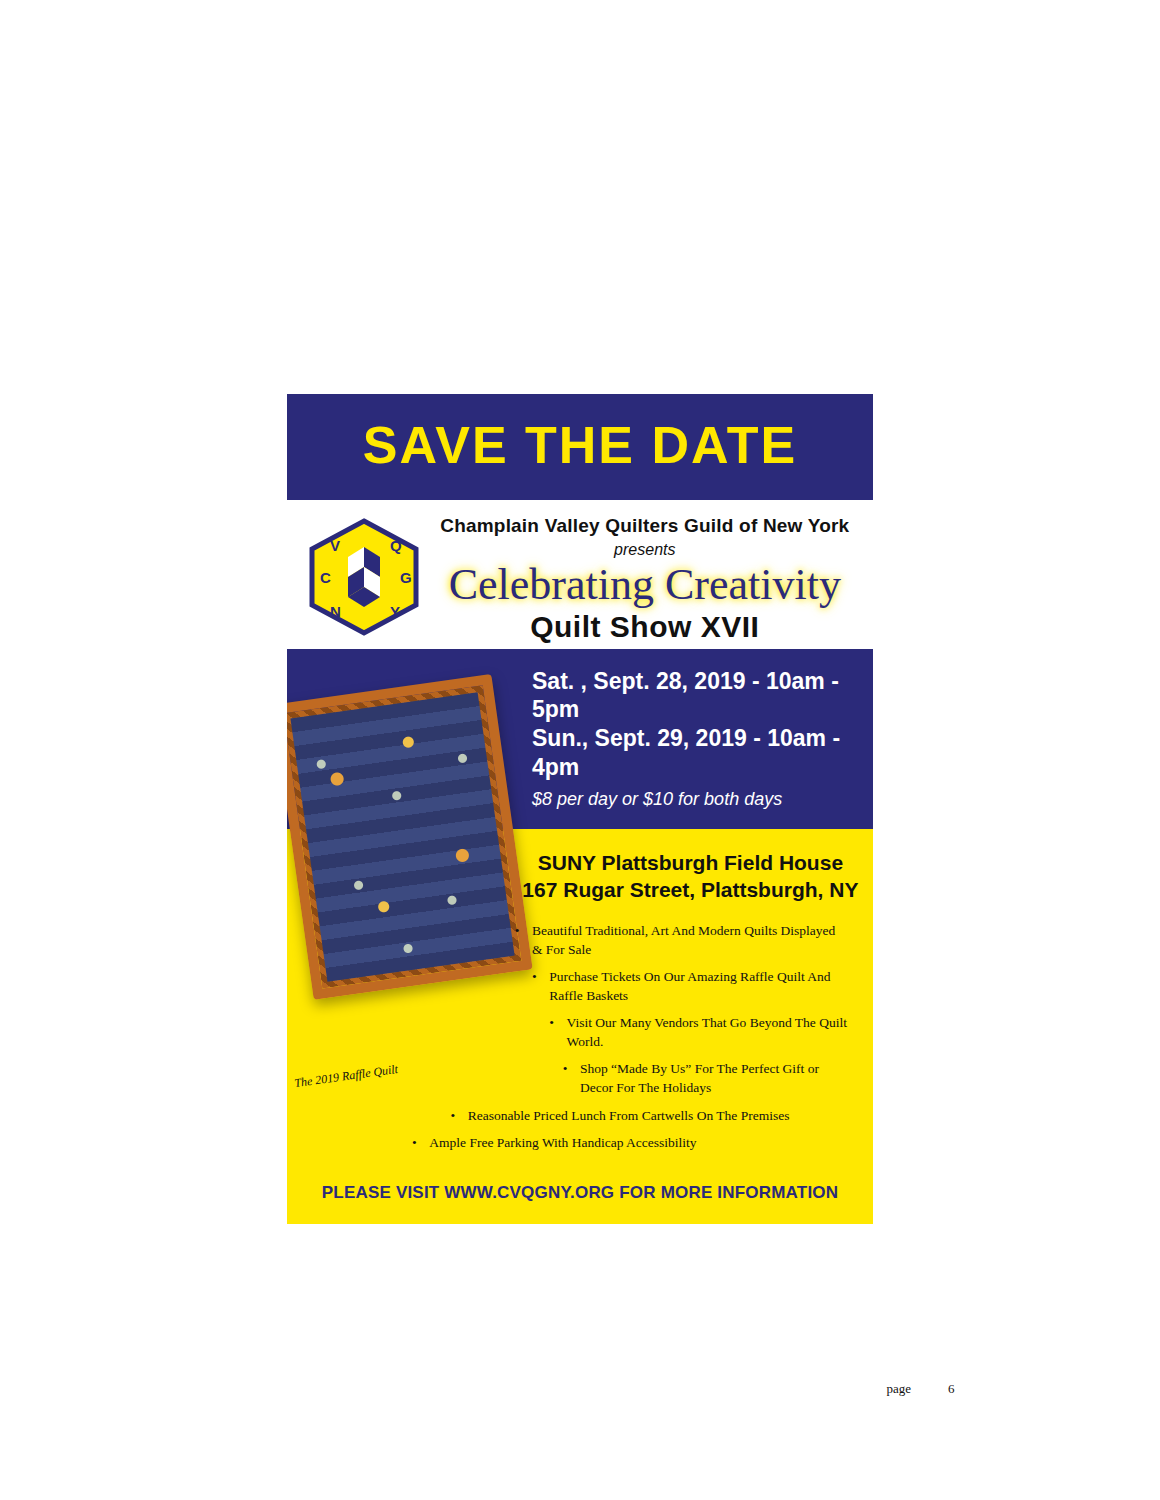SAVE THE DATE
V Q C G N Y
Champlain Valley Quilters Guild of New York
presents
Celebrating Creativity
Quilt Show XVII
The 2019 Raffle Quilt
Sat. , Sept. 28, 2019 - 10am - 5pm
Sun., Sept. 29, 2019 - 10am - 4pm
$8 per day or $10 for both days
SUNY Plattsburgh Field House
167 Rugar Street, Plattsburgh, NY
Beautiful Traditional, Art And Modern Quilts Displayed & For Sale
Purchase Tickets On Our Amazing Raffle Quilt And Raffle Baskets
Visit Our Many Vendors That Go Beyond The Quilt World.
Shop “Made By Us” For The Perfect Gift or Decor For The Holidays
Reasonable Priced Lunch From Cartwells On The Premises
Ample Free Parking With Handicap Accessibility
PLEASE VISIT WWW.CVQGNY.ORG FOR MORE INFORMATION
page 6